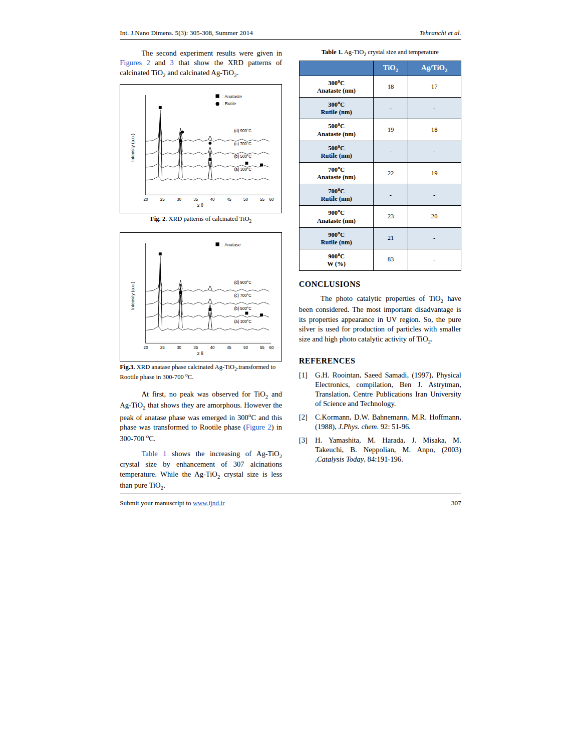Int. J.Nano Dimens. 5(3): 305-308, Summer 2014
Tehranchi et al.
The second experiment results were given in Figures 2 and 3 that show the XRD patterns of calcinated TiO2 and calcinated Ag-TiO2.
Fig. 2. XRD patterns of calcinated TiO2
Fig.3. XRD anatase phase calcinated Ag-TiO2.transformed to Rootile phase in 300-700 oC.
At first, no peak was observed for TiO2 and Ag-TiO2 that shows they are amorphous. However the peak of anatase phase was emerged in 300oC and this phase was transformed to Rootile phase (Figure 2) in 300-700 oC.
Table 1 shows the increasing of Ag-TiO2 crystal size by enhancement of 307 alcinations temperature. While the Ag-TiO2 crystal size is less than pure TiO2.
Table 1. Ag-TiO2 crystal size and temperature
| | TiO 2 | Ag/TiO 2 |
| --- | --- | --- |
| 300 o C Anataste (nm) | 18 | 17 |
| 300 o C Rutile (nm) | - | - |
| 500 o C Anataste (nm) | 19 | 18 |
| 500 o C Rutile (nm) | - | - |
| 700 o C Anataste (nm) | 22 | 19 |
| 700 o C Rutile (nm) | - | - |
| 900 o C Anataste (nm) | 23 | 20 |
| 900 o C Rutile (nm) | 21 | - |
| 900 o C W (%) | 83 | - |
CONCLUSIONS
The photo catalytic properties of TiO2 have been considered. The most important disadvantage is its properties appearance in UV region. So, the pure silver is used for production of particles with smaller size and high photo catalytic activity of TiO2.
REFERENCES
G.H. Roointan, Saeed Samadi, (1997), Physical Electronics, compilation, Ben J. Astrytman, Translation, Centre Publications Iran University of Science and Technology.
C.Kormann, D.W. Bahnemann, M.R. Hoffmann, (1988), J.Phys. chem. 92: 51-96.
H. Yamashita, M. Harada, J. Misaka, M. Takeuchi, B. Neppolian, M. Anpo, (2003) ,Catalysis Today, 84:191-196.
Submit your manuscript to www.ijnd.ir
307